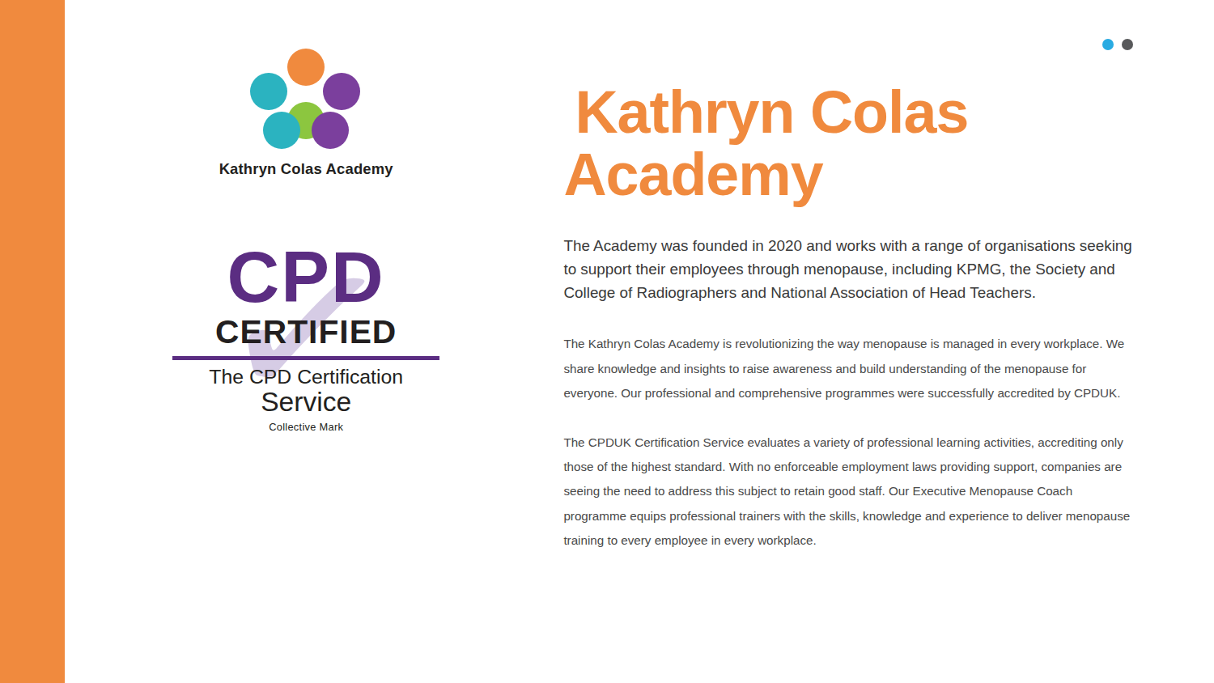Kathryn Colas Academy
✓
CPD
CERTIFIED
The CPD Certification Service
Collective Mark
Kathryn Colas
Academy
The Academy was founded in 2020 and works with a range of organisations seeking to support their employees through menopause, including KPMG, the Society and College of Radiographers and National Association of Head Teachers.
The Kathryn Colas Academy is revolutionizing the way menopause is managed in every workplace. We share knowledge and insights to raise awareness and build understanding of the menopause for everyone. Our professional and comprehensive programmes were successfully accredited by CPDUK.
The CPDUK Certification Service evaluates a variety of professional learning activities, accrediting only those of the highest standard. With no enforceable employment laws providing support, companies are seeing the need to address this subject to retain good staff. Our Executive Menopause Coach programme equips professional trainers with the skills, knowledge and experience to deliver menopause training to every employee in every workplace.